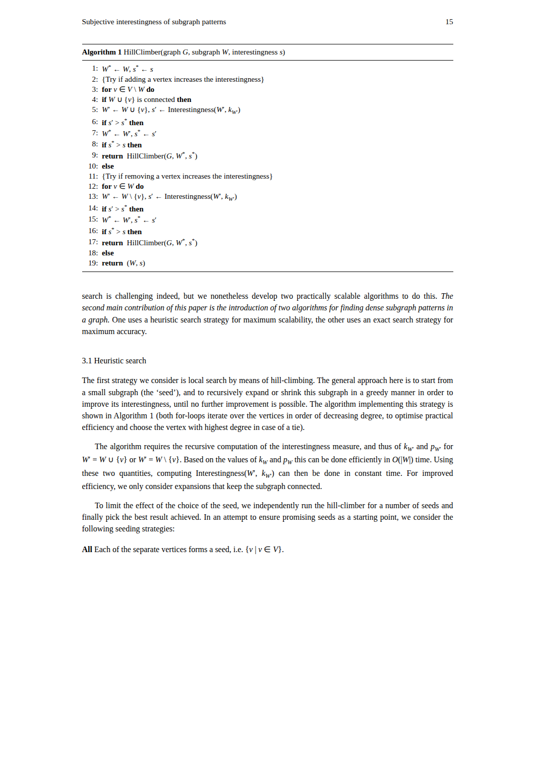Subjective interestingness of subgraph patterns 15
Algorithm 1 HillClimber(graph G, subgraph W, interestingness s)
W* ← W, s* ← s
{Try if adding a vertex increases the interestingness}
for v ∈ V \ W do
if W ∪ {v} is connected then
W′ ← W ∪ {v}, s′ ← Interestingness(W′, kW′)
if s′ > s* then
W* ← W′, s* ← s′
if s* > s then
return HillClimber(G, W*, s*)
else
{Try if removing a vertex increases the interestingness}
for v ∈ W do
W′ ← W \ {v}, s′ ← Interestingness(W′, kW′)
if s′ > s* then
W* ← W′, s* ← s′
if s* > s then
return HillClimber(G, W*, s*)
else
return (W, s)
search is challenging indeed, but we nonetheless develop two practically scalable algorithms to do this. The second main contribution of this paper is the introduction of two algorithms for finding dense subgraph patterns in a graph. One uses a heuristic search strategy for maximum scalability, the other uses an exact search strategy for maximum accuracy.
3.1 Heuristic search
The first strategy we consider is local search by means of hill-climbing. The general approach here is to start from a small subgraph (the ‘seed’), and to recursively expand or shrink this subgraph in a greedy manner in order to improve its interestingness, until no further improvement is possible. The algorithm implementing this strategy is shown in Algorithm 1 (both for-loops iterate over the vertices in order of decreasing degree, to optimise practical efficiency and choose the vertex with highest degree in case of a tie).
The algorithm requires the recursive computation of the interestingness measure, and thus of kW′ and pW′ for W′ = W ∪ {v} or W′ = W \ {v}. Based on the values of kW and pW this can be done efficiently in O(|W|) time. Using these two quantities, computing Interestingness(W′, kW′) can then be done in constant time. For improved efficiency, we only consider expansions that keep the subgraph connected.
To limit the effect of the choice of the seed, we independently run the hill-climber for a number of seeds and finally pick the best result achieved. In an attempt to ensure promising seeds as a starting point, we consider the following seeding strategies:
All Each of the separate vertices forms a seed, i.e. {v | v ∈ V}.